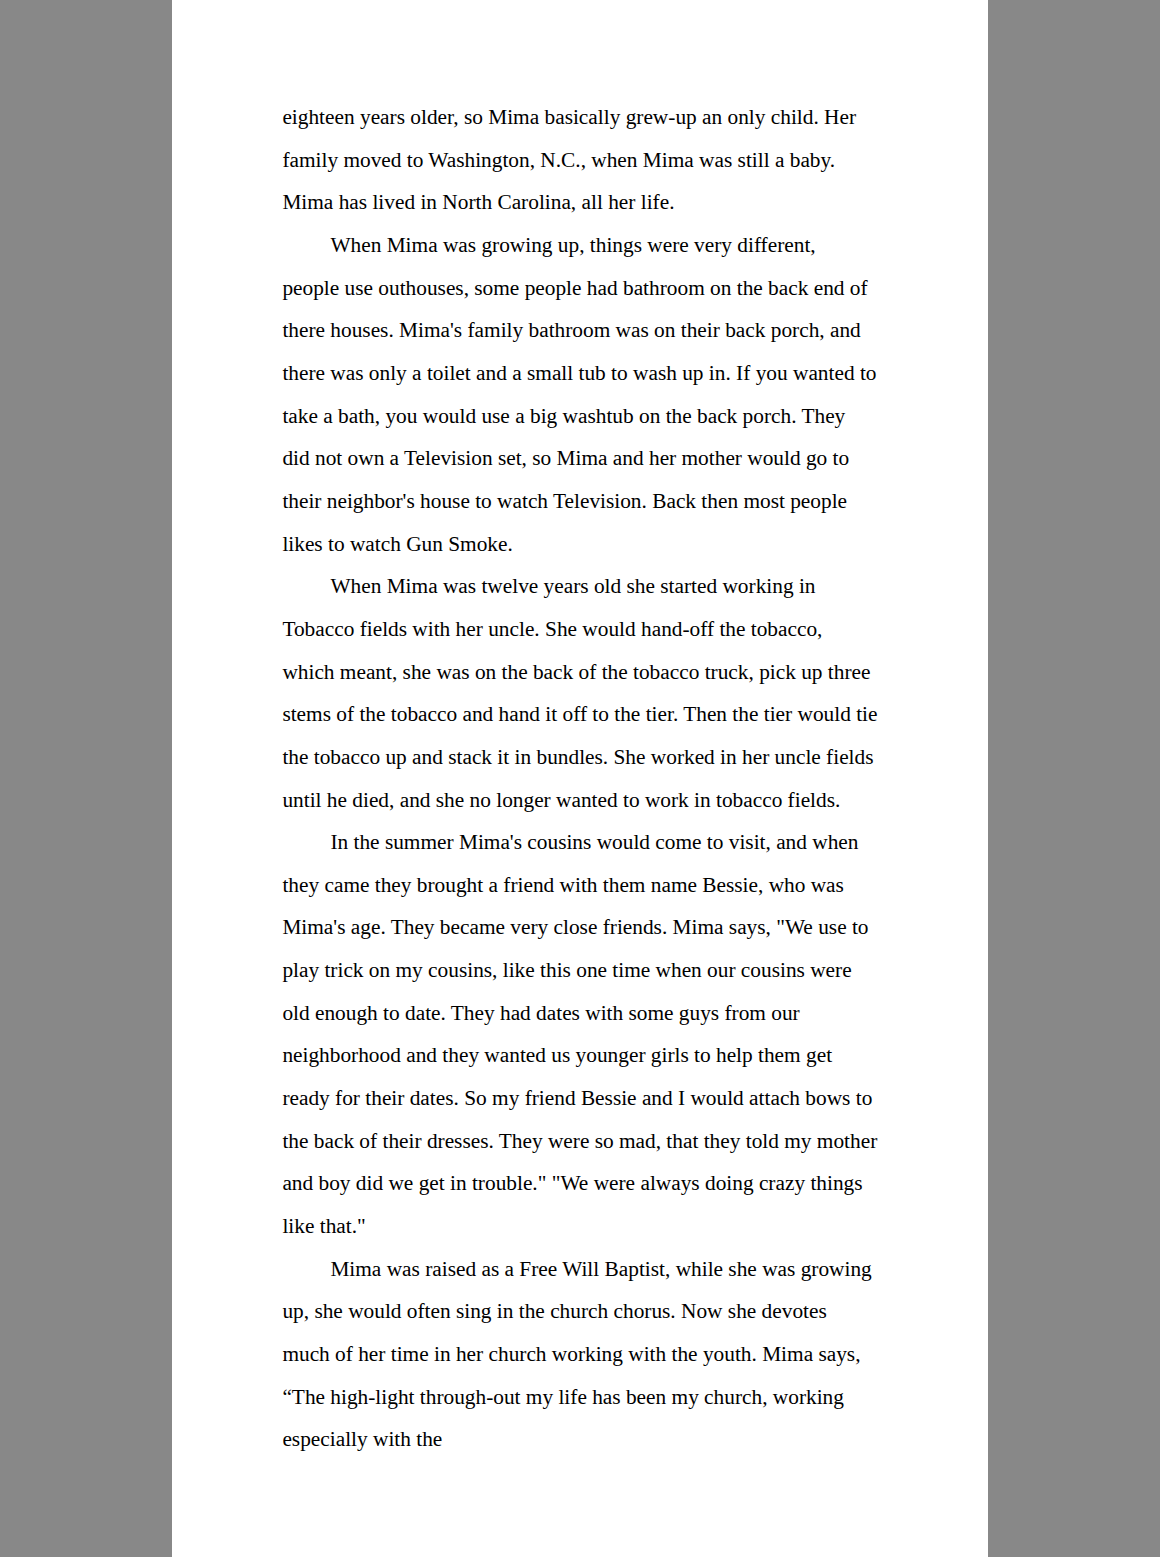eighteen years older, so Mima basically grew-up an only child. Her family moved to Washington, N.C., when Mima was still a baby. Mima has lived in North Carolina, all her life.
When Mima was growing up, things were very different, people use outhouses, some people had bathroom on the back end of there houses. Mima's family bathroom was on their back porch, and there was only a toilet and a small tub to wash up in. If you wanted to take a bath, you would use a big washtub on the back porch. They did not own a Television set, so Mima and her mother would go to their neighbor's house to watch Television. Back then most people likes to watch Gun Smoke.
When Mima was twelve years old she started working in Tobacco fields with her uncle. She would hand-off the tobacco, which meant, she was on the back of the tobacco truck, pick up three stems of the tobacco and hand it off to the tier. Then the tier would tie the tobacco up and stack it in bundles. She worked in her uncle fields until he died, and she no longer wanted to work in tobacco fields.
In the summer Mima's cousins would come to visit, and when they came they brought a friend with them name Bessie, who was Mima's age. They became very close friends. Mima says, "We use to play trick on my cousins, like this one time when our cousins were old enough to date. They had dates with some guys from our neighborhood and they wanted us younger girls to help them get ready for their dates. So my friend Bessie and I would attach bows to the back of their dresses. They were so mad, that they told my mother and boy did we get in trouble." "We were always doing crazy things like that."
Mima was raised as a Free Will Baptist, while she was growing up, she would often sing in the church chorus. Now she devotes much of her time in her church working with the youth. Mima says, “The high-light through-out my life has been my church, working especially with the